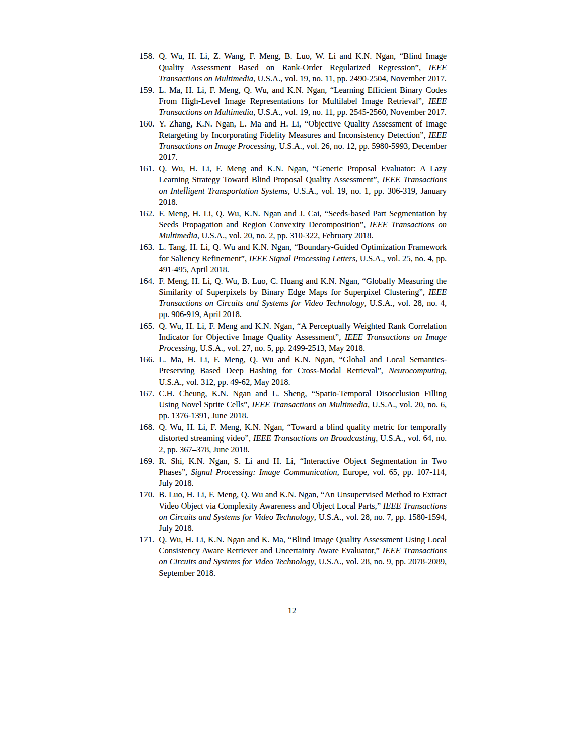158. Q. Wu, H. Li, Z. Wang, F. Meng, B. Luo, W. Li and K.N. Ngan, “Blind Image Quality Assessment Based on Rank-Order Regularized Regression”, IEEE Transactions on Multimedia, U.S.A., vol. 19, no. 11, pp. 2490-2504, November 2017.
159. L. Ma, H. Li, F. Meng, Q. Wu, and K.N. Ngan, “Learning Efficient Binary Codes From High-Level Image Representations for Multilabel Image Retrieval”, IEEE Transactions on Multimedia, U.S.A., vol. 19, no. 11, pp. 2545-2560, November 2017.
160. Y. Zhang, K.N. Ngan, L. Ma and H. Li, “Objective Quality Assessment of Image Retargeting by Incorporating Fidelity Measures and Inconsistency Detection”, IEEE Transactions on Image Processing, U.S.A., vol. 26, no. 12, pp. 5980-5993, December 2017.
161. Q. Wu, H. Li, F. Meng and K.N. Ngan, “Generic Proposal Evaluator: A Lazy Learning Strategy Toward Blind Proposal Quality Assessment”, IEEE Transactions on Intelligent Transportation Systems, U.S.A., vol. 19, no. 1, pp. 306-319, January 2018.
162. F. Meng, H. Li, Q. Wu, K.N. Ngan and J. Cai, “Seeds-based Part Segmentation by Seeds Propagation and Region Convexity Decomposition”, IEEE Transactions on Multimedia, U.S.A., vol. 20, no. 2, pp. 310-322, February 2018.
163. L. Tang, H. Li, Q. Wu and K.N. Ngan, “Boundary-Guided Optimization Framework for Saliency Refinement”, IEEE Signal Processing Letters, U.S.A., vol. 25, no. 4, pp. 491-495, April 2018.
164. F. Meng, H. Li, Q. Wu, B. Luo, C. Huang and K.N. Ngan, “Globally Measuring the Similarity of Superpixels by Binary Edge Maps for Superpixel Clustering”, IEEE Transactions on Circuits and Systems for Video Technology, U.S.A., vol. 28, no. 4, pp. 906-919, April 2018.
165. Q. Wu, H. Li, F. Meng and K.N. Ngan, “A Perceptually Weighted Rank Correlation Indicator for Objective Image Quality Assessment”, IEEE Transactions on Image Processing, U.S.A., vol. 27, no. 5, pp. 2499-2513, May 2018.
166. L. Ma, H. Li, F. Meng, Q. Wu and K.N. Ngan, “Global and Local Semantics-Preserving Based Deep Hashing for Cross-Modal Retrieval”, Neurocomputing, U.S.A., vol. 312, pp. 49-62, May 2018.
167. C.H. Cheung, K.N. Ngan and L. Sheng, “Spatio-Temporal Disocclusion Filling Using Novel Sprite Cells”, IEEE Transactions on Multimedia, U.S.A., vol. 20, no. 6, pp. 1376-1391, June 2018.
168. Q. Wu, H. Li, F. Meng, K.N. Ngan, “Toward a blind quality metric for temporally distorted streaming video”, IEEE Transactions on Broadcasting, U.S.A., vol. 64, no. 2, pp. 367–378, June 2018.
169. R. Shi, K.N. Ngan, S. Li and H. Li, “Interactive Object Segmentation in Two Phases”, Signal Processing: Image Communication, Europe, vol. 65, pp. 107-114, July 2018.
170. B. Luo, H. Li, F. Meng, Q. Wu and K.N. Ngan, “An Unsupervised Method to Extract Video Object via Complexity Awareness and Object Local Parts,” IEEE Transactions on Circuits and Systems for Video Technology, U.S.A., vol. 28, no. 7, pp. 1580-1594, July 2018.
171. Q. Wu, H. Li, K.N. Ngan and K. Ma, “Blind Image Quality Assessment Using Local Consistency Aware Retriever and Uncertainty Aware Evaluator,” IEEE Transactions on Circuits and Systems for Video Technology, U.S.A., vol. 28, no. 9, pp. 2078-2089, September 2018.
12